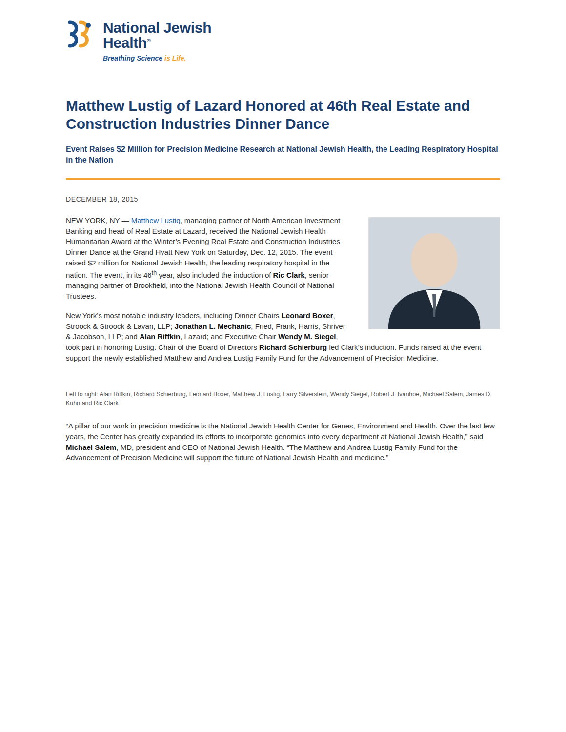National Jewish
Health®
Breathing Science is Life.
Matthew Lustig of Lazard Honored at 46th Real Estate and Construction Industries Dinner Dance
Event Raises $2 Million for Precision Medicine Research at National Jewish Health, the Leading Respiratory Hospital in the Nation
DECEMBER 18, 2015
NEW YORK, NY — Matthew Lustig, managing partner of North American Investment Banking and head of Real Estate at Lazard, received the National Jewish Health Humanitarian Award at the Winter’s Evening Real Estate and Construction Industries Dinner Dance at the Grand Hyatt New York on Saturday, Dec. 12, 2015. The event raised $2 million for National Jewish Health, the leading respiratory hospital in the nation. The event, in its 46th year, also included the induction of Ric Clark, senior managing partner of Brookfield, into the National Jewish Health Council of National Trustees.
New York’s most notable industry leaders, including Dinner Chairs Leonard Boxer, Stroock & Stroock & Lavan, LLP; Jonathan L. Mechanic, Fried, Frank, Harris, Shriver & Jacobson, LLP; and Alan Riffkin, Lazard; and Executive Chair Wendy M. Siegel, took part in honoring Lustig. Chair of the Board of Directors Richard Schierburg led Clark’s induction. Funds raised at the event support the newly established Matthew and Andrea Lustig Family Fund for the Advancement of Precision Medicine.
Left to right: Alan Riffkin, Richard Schierburg, Leonard Boxer, Matthew J. Lustig, Larry Silverstein, Wendy Siegel, Robert J. Ivanhoe, Michael Salem, James D. Kuhn and Ric Clark
“A pillar of our work in precision medicine is the National Jewish Health Center for Genes, Environment and Health. Over the last few years, the Center has greatly expanded its efforts to incorporate genomics into every department at National Jewish Health,” said Michael Salem, MD, president and CEO of National Jewish Health. “The Matthew and Andrea Lustig Family Fund for the Advancement of Precision Medicine will support the future of National Jewish Health and medicine.”